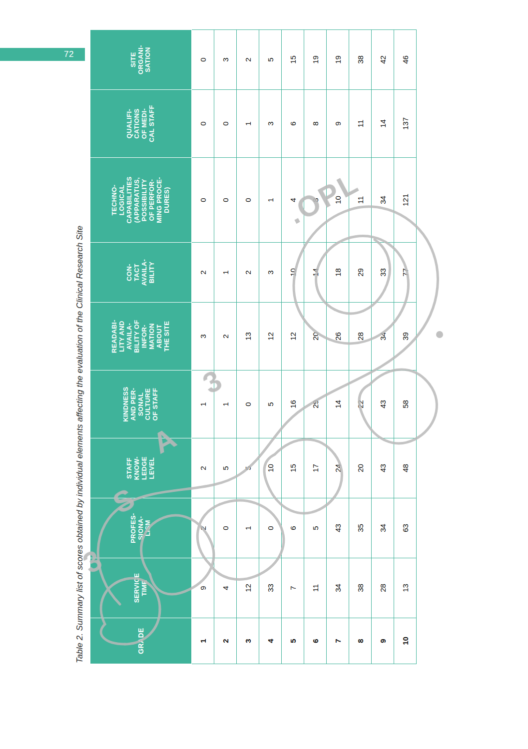72
Cichońska-Rzeźnicka, Szauer
Table 2. Summary list of scores obtained by individual elements affecting the evaluation of the Clinical Research Site
| GRADE | SERVICE TIME | PROFES- SIONA- LISM | STAFF KNOW- LEDGE LEVEL | KINDNESS AND PER- SONAL CULTURE OF STAFF | READABI- LITY AND AVAILA- BILITY OF INFOR- MATION ABOUT THE SITE | CON- TACT AVAILA- BILITY | TECHNO- LOGICAL CAPABILITIES (APPARATUS, POSSIBILITY OF PERFOR- MING PROCE- DURES) | QUALIFI- CATIONS OF MEDI- CAL STAFF | SITE ORGANI- SATION |
| --- | --- | --- | --- | --- | --- | --- | --- | --- | --- |
| 1 | 9 | 2 | 2 | 1 | 3 | 2 | 0 | 0 | 0 |
| 2 | 4 | 0 | 5 | 1 | 2 | 1 | 0 | 0 | 3 |
| 3 | 12 | 1 | 5 | 0 | 13 | 2 | 0 | 1 | 2 |
| 4 | 33 | 0 | 10 | 5 | 12 | 3 | 1 | 3 | 5 |
| 5 | 7 | 6 | 15 | 16 | 12 | 10 | 4 | 6 | 15 |
| 6 | 11 | 5 | 17 | 29 | 20 | 14 | 8 | 8 | 19 |
| 7 | 34 | 43 | 24 | 14 | 26 | 18 | 10 | 9 | 19 |
| 8 | 38 | 35 | 20 | 22 | 28 | 29 | 11 | 11 | 38 |
| 9 | 28 | 34 | 43 | 43 | 34 | 33 | 34 | 14 | 42 |
| 10 | 13 | 63 | 48 | 58 | 39 | 77 | 121 | 137 | 46 |
.OPL 3 A S 3